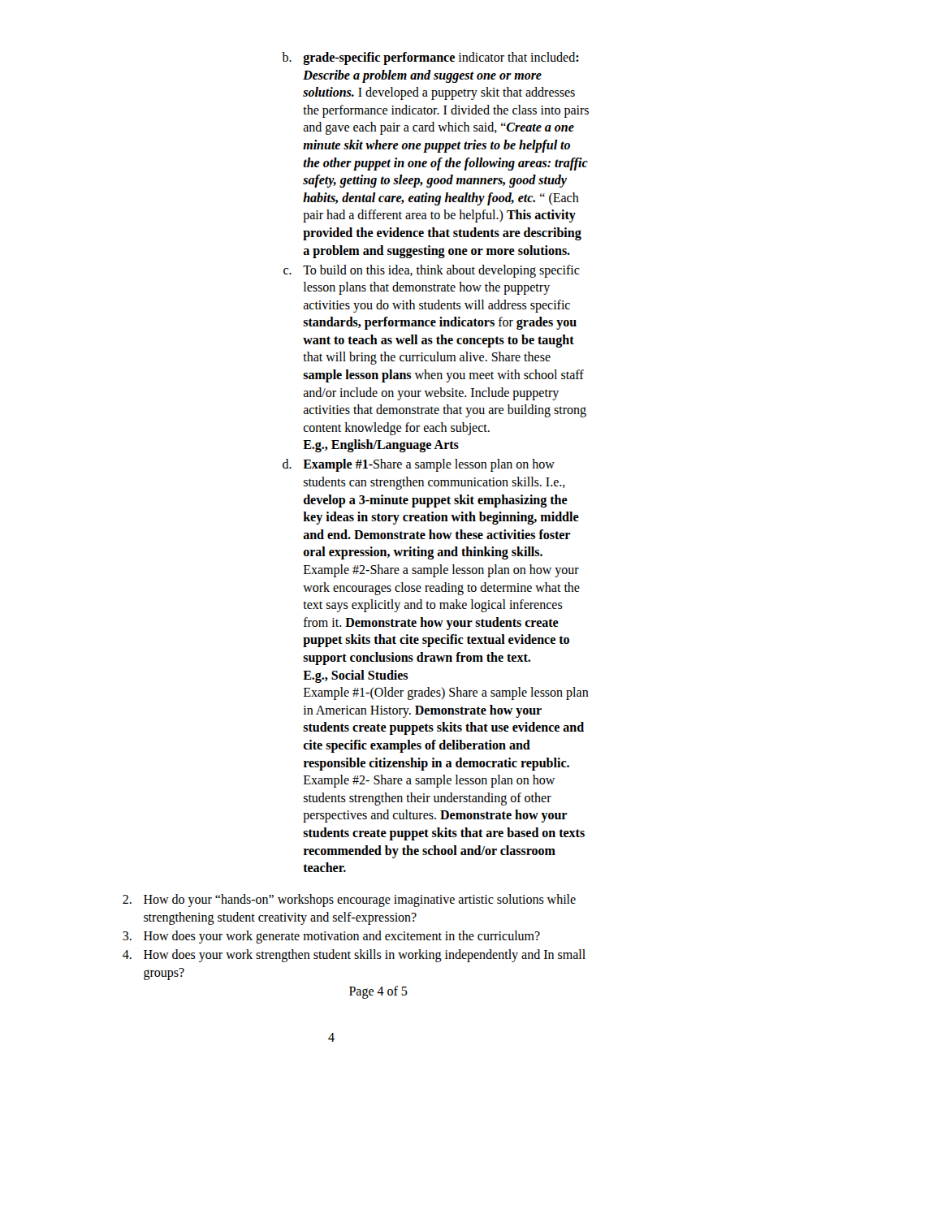grade-specific performance indicator that included: Describe a problem and suggest one or more solutions. I developed a puppetry skit that addresses the performance indicator. I divided the class into pairs and gave each pair a card which said, “Create a one minute skit where one puppet tries to be helpful to the other puppet in one of the following areas: traffic safety, getting to sleep, good manners, good study habits, dental care, eating healthy food, etc. “ (Each pair had a different area to be helpful.) This activity provided the evidence that students are describing a problem and suggesting one or more solutions.
To build on this idea, think about developing specific lesson plans that demonstrate how the puppetry activities you do with students will address specific standards, performance indicators for grades you want to teach as well as the concepts to be taught that will bring the curriculum alive. Share these sample lesson plans when you meet with school staff and/or include on your website. Include puppetry activities that demonstrate that you are building strong content knowledge for each subject. E.g., English/Language Arts
Example #1-Share a sample lesson plan on how students can strengthen communication skills. I.e., develop a 3-minute puppet skit emphasizing the key ideas in story creation with beginning, middle and end. Demonstrate how these activities foster oral expression, writing and thinking skills.
Example #2-Share a sample lesson plan on how your work encourages close reading to determine what the text says explicitly and to make logical inferences from it. Demonstrate how your students create puppet skits that cite specific textual evidence to support conclusions drawn from the text. E.g., Social Studies Example #1-(Older grades) Share a sample lesson plan in American History. Demonstrate how your students create puppets skits that use evidence and cite specific examples of deliberation and responsible citizenship in a democratic republic.
Example #2- Share a sample lesson plan on how students strengthen their understanding of other perspectives and cultures. Demonstrate how your students create puppet skits that are based on texts recommended by the school and/or classroom teacher.
How do your “hands-on” workshops encourage imaginative artistic solutions while strengthening student creativity and self-expression?
How does your work generate motivation and excitement in the curriculum?
How does your work strengthen student skills in working independently and In small groups?
Page 4 of 5
4